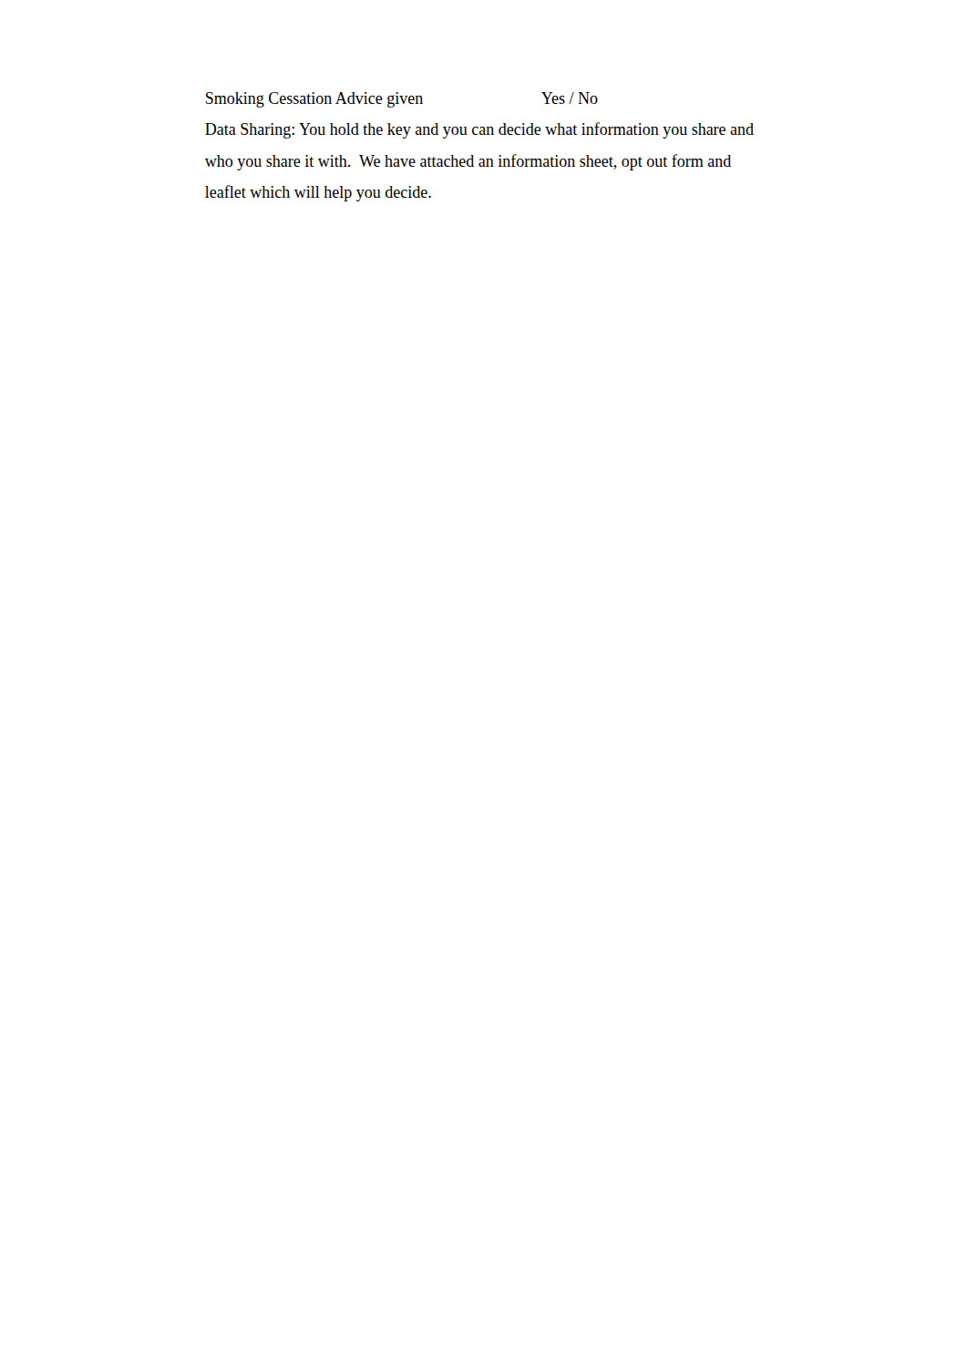Smoking Cessation Advice given Yes / No
Data Sharing: You hold the key and you can decide what information you share and who you share it with. We have attached an information sheet, opt out form and leaflet which will help you decide.